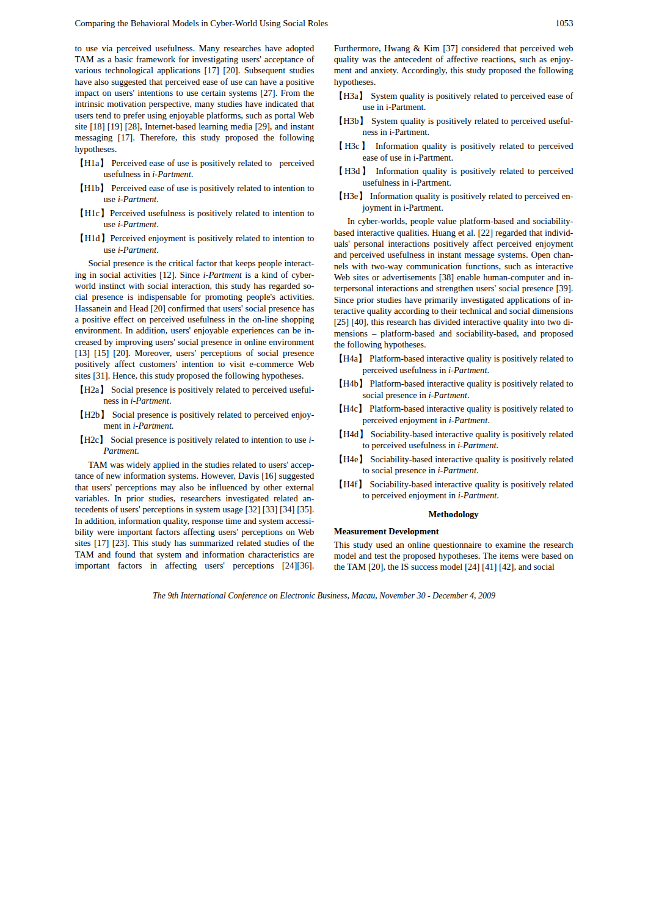Comparing the Behavioral Models in Cyber-World Using Social Roles 1053
to use via perceived usefulness. Many researches have adopted TAM as a basic framework for investigating users' acceptance of various technological applications [17] [20]. Subsequent studies have also suggested that perceived ease of use can have a positive impact on users' intentions to use certain systems [27]. From the intrinsic motivation perspective, many studies have indicated that users tend to prefer using enjoyable platforms, such as portal Web site [18] [19] [28], Internet-based learning media [29], and instant messaging [17]. Therefore, this study proposed the following hypotheses.
【H1a】 Perceived ease of use is positively related to perceived usefulness in i-Partment.
【H1b】 Perceived ease of use is positively related to intention to use i-Partment.
【H1c】Perceived usefulness is positively related to intention to use i-Partment.
【H1d】Perceived enjoyment is positively related to intention to use i-Partment.
Social presence is the critical factor that keeps people interacting in social activities [12]. Since i-Partment is a kind of cyber-world instinct with social interaction, this study has regarded social presence is indispensable for promoting people's activities. Hassanein and Head [20] confirmed that users' social presence has a positive effect on perceived usefulness in the on-line shopping environment. In addition, users' enjoyable experiences can be increased by improving users' social presence in online environment [13] [15] [20]. Moreover, users' perceptions of social presence positively affect customers' intention to visit e-commerce Web sites [31]. Hence, this study proposed the following hypotheses.
【H2a】 Social presence is positively related to perceived usefulness in i-Partment.
【H2b】 Social presence is positively related to perceived enjoyment in i-Partment.
【H2c】 Social presence is positively related to intention to use i-Partment.
TAM was widely applied in the studies related to users' acceptance of new information systems. However, Davis [16] suggested that users' perceptions may also be influenced by other external variables. In prior studies, researchers investigated related antecedents of users' perceptions in system usage [32] [33] [34] [35]. In addition, information quality, response time and system accessibility were important factors affecting users' perceptions on Web sites [17] [23]. This study has summarized related studies of the TAM and found that system and information characteristics are important factors in affecting users' perceptions [24][36]. Furthermore, Hwang & Kim [37] considered that perceived web quality was the antecedent of affective reactions, such as enjoyment and anxiety. Accordingly, this study proposed the following hypotheses.
【H3a】 System quality is positively related to perceived ease of use in i-Partment.
【H3b】 System quality is positively related to perceived usefulness in i-Partment.
【H3c】 Information quality is positively related to perceived ease of use in i-Partment.
【H3d】 Information quality is positively related to perceived usefulness in i-Partment.
【H3e】 Information quality is positively related to perceived enjoyment in i-Partment.
In cyber-worlds, people value platform-based and sociability-based interactive qualities. Huang et al. [22] regarded that individuals' personal interactions positively affect perceived enjoyment and perceived usefulness in instant message systems. Open channels with two-way communication functions, such as interactive Web sites or advertisements [38] enable human-computer and interpersonal interactions and strengthen users' social presence [39]. Since prior studies have primarily investigated applications of interactive quality according to their technical and social dimensions [25] [40], this research has divided interactive quality into two dimensions – platform-based and sociability-based, and proposed the following hypotheses.
【H4a】 Platform-based interactive quality is positively related to perceived usefulness in i-Partment.
【H4b】 Platform-based interactive quality is positively related to social presence in i-Partment.
【H4c】 Platform-based interactive quality is positively related to perceived enjoyment in i-Partment.
【H4d】 Sociability-based interactive quality is positively related to perceived usefulness in i-Partment.
【H4e】 Sociability-based interactive quality is positively related to social presence in i-Partment.
【H4f】 Sociability-based interactive quality is positively related to perceived enjoyment in i-Partment.
Methodology
Measurement Development
This study used an online questionnaire to examine the research model and test the proposed hypotheses. The items were based on the TAM [20], the IS success model [24] [41] [42], and social
The 9th International Conference on Electronic Business, Macau, November 30 - December 4, 2009